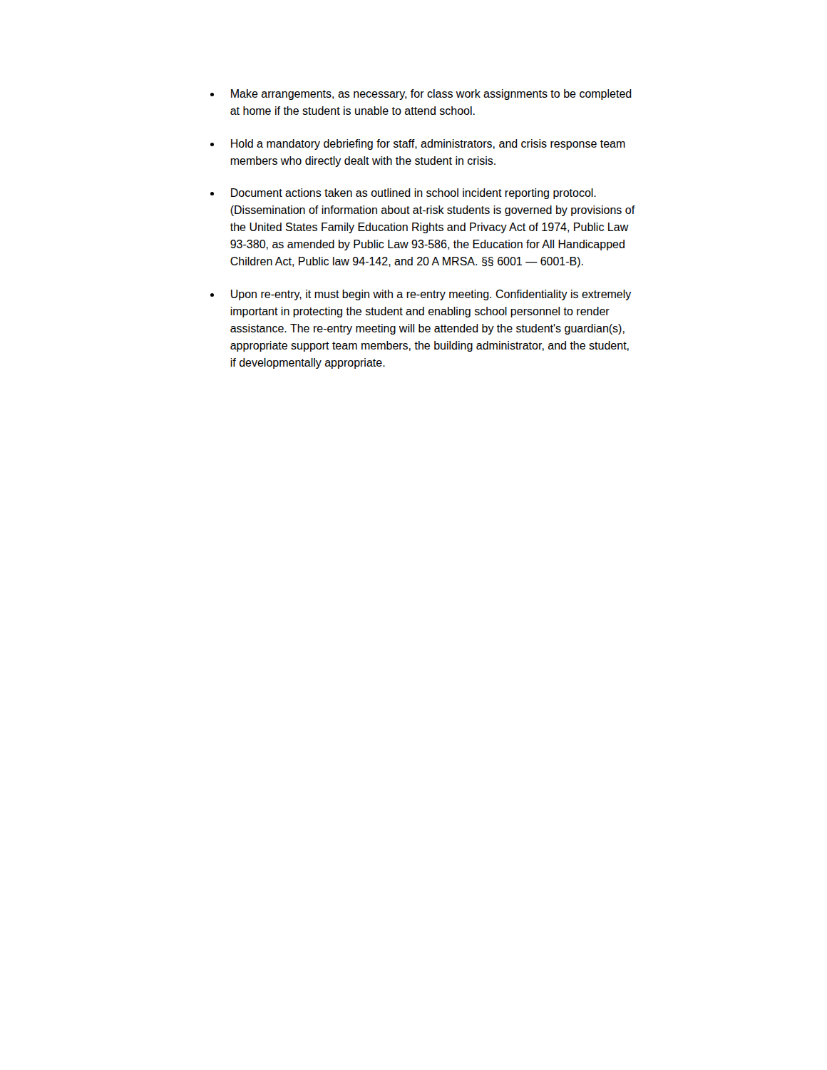Make arrangements, as necessary, for class work assignments to be completed at home if the student is unable to attend school.
Hold a mandatory debriefing for staff, administrators, and crisis response team members who directly dealt with the student in crisis.
Document actions taken as outlined in school incident reporting protocol. (Dissemination of information about at-risk students is governed by provisions of the United States Family Education Rights and Privacy Act of 1974, Public Law 93-380, as amended by Public Law 93-586, the Education for All Handicapped Children Act, Public law 94-142, and 20 A MRSA. §§ 6001 — 6001-B).
Upon re-entry, it must begin with a re-entry meeting. Confidentiality is extremely important in protecting the student and enabling school personnel to render assistance. The re-entry meeting will be attended by the student's guardian(s), appropriate support team members, the building administrator, and the student, if developmentally appropriate.